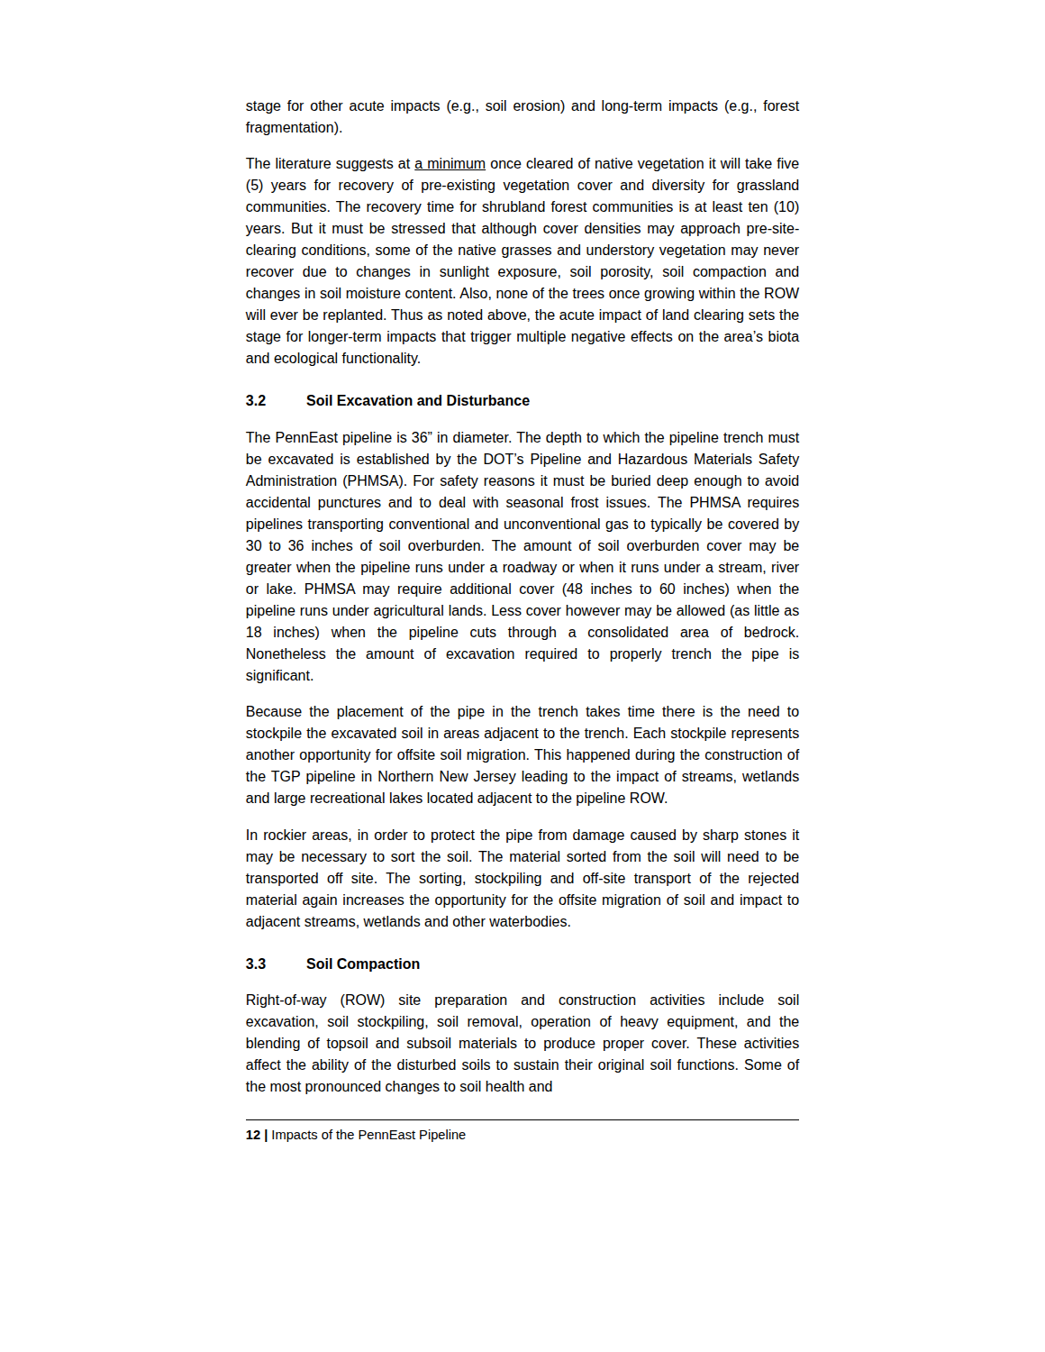stage for other acute impacts (e.g., soil erosion) and long-term impacts (e.g., forest fragmentation).
The literature suggests at a minimum once cleared of native vegetation it will take five (5) years for recovery of pre-existing vegetation cover and diversity for grassland communities. The recovery time for shrubland forest communities is at least ten (10) years. But it must be stressed that although cover densities may approach pre-site-clearing conditions, some of the native grasses and understory vegetation may never recover due to changes in sunlight exposure, soil porosity, soil compaction and changes in soil moisture content. Also, none of the trees once growing within the ROW will ever be replanted. Thus as noted above, the acute impact of land clearing sets the stage for longer-term impacts that trigger multiple negative effects on the area’s biota and ecological functionality.
3.2 Soil Excavation and Disturbance
The PennEast pipeline is 36” in diameter. The depth to which the pipeline trench must be excavated is established by the DOT’s Pipeline and Hazardous Materials Safety Administration (PHMSA). For safety reasons it must be buried deep enough to avoid accidental punctures and to deal with seasonal frost issues. The PHMSA requires pipelines transporting conventional and unconventional gas to typically be covered by 30 to 36 inches of soil overburden. The amount of soil overburden cover may be greater when the pipeline runs under a roadway or when it runs under a stream, river or lake. PHMSA may require additional cover (48 inches to 60 inches) when the pipeline runs under agricultural lands. Less cover however may be allowed (as little as 18 inches) when the pipeline cuts through a consolidated area of bedrock. Nonetheless the amount of excavation required to properly trench the pipe is significant.
Because the placement of the pipe in the trench takes time there is the need to stockpile the excavated soil in areas adjacent to the trench. Each stockpile represents another opportunity for offsite soil migration. This happened during the construction of the TGP pipeline in Northern New Jersey leading to the impact of streams, wetlands and large recreational lakes located adjacent to the pipeline ROW.
In rockier areas, in order to protect the pipe from damage caused by sharp stones it may be necessary to sort the soil. The material sorted from the soil will need to be transported off site. The sorting, stockpiling and off-site transport of the rejected material again increases the opportunity for the offsite migration of soil and impact to adjacent streams, wetlands and other waterbodies.
3.3 Soil Compaction
Right-of-way (ROW) site preparation and construction activities include soil excavation, soil stockpiling, soil removal, operation of heavy equipment, and the blending of topsoil and subsoil materials to produce proper cover. These activities affect the ability of the disturbed soils to sustain their original soil functions. Some of the most pronounced changes to soil health and
12 | Impacts of the PennEast Pipeline